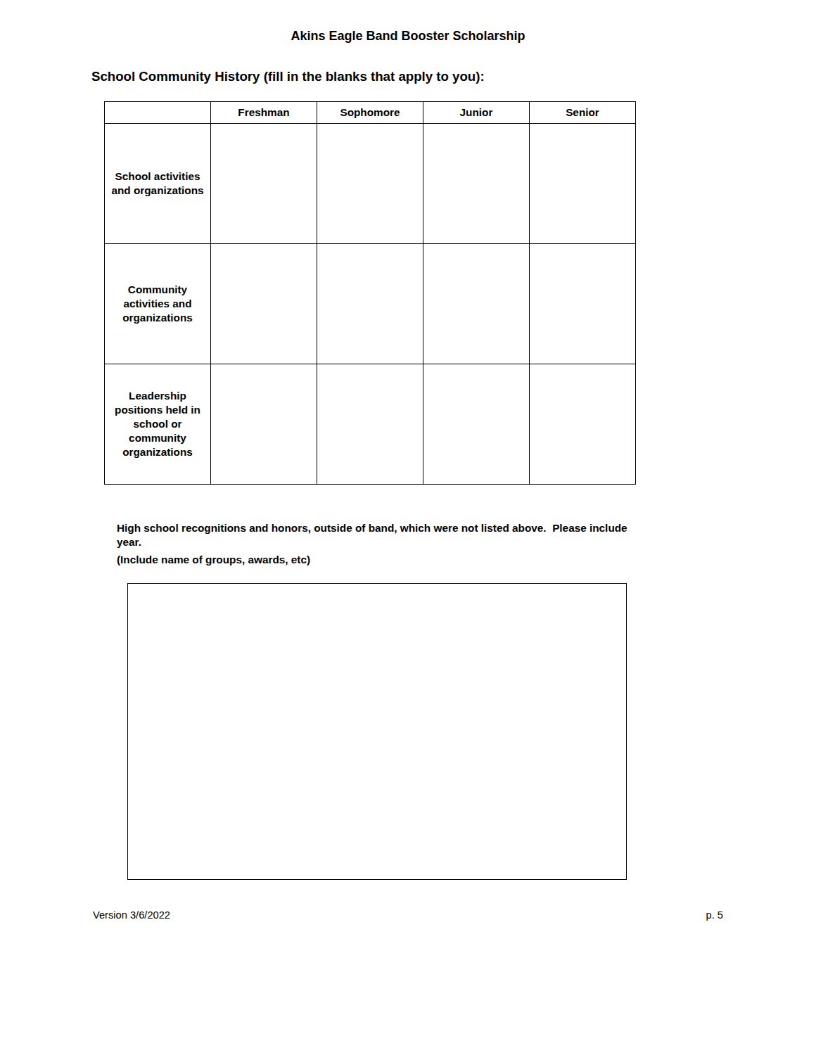Akins Eagle Band Booster Scholarship
School Community History (fill in the blanks that apply to you):
| | Freshman | Sophomore | Junior | Senior |
| --- | --- | --- | --- | --- |
| School activities and organizations | | | | |
| Community activities and organizations | | | | |
| Leadership positions held in school or community organizations | | | | |
High school recognitions and honors, outside of band, which were not listed above. Please include year.
(Include name of groups, awards, etc)
Version 3/6/2022 p. 5